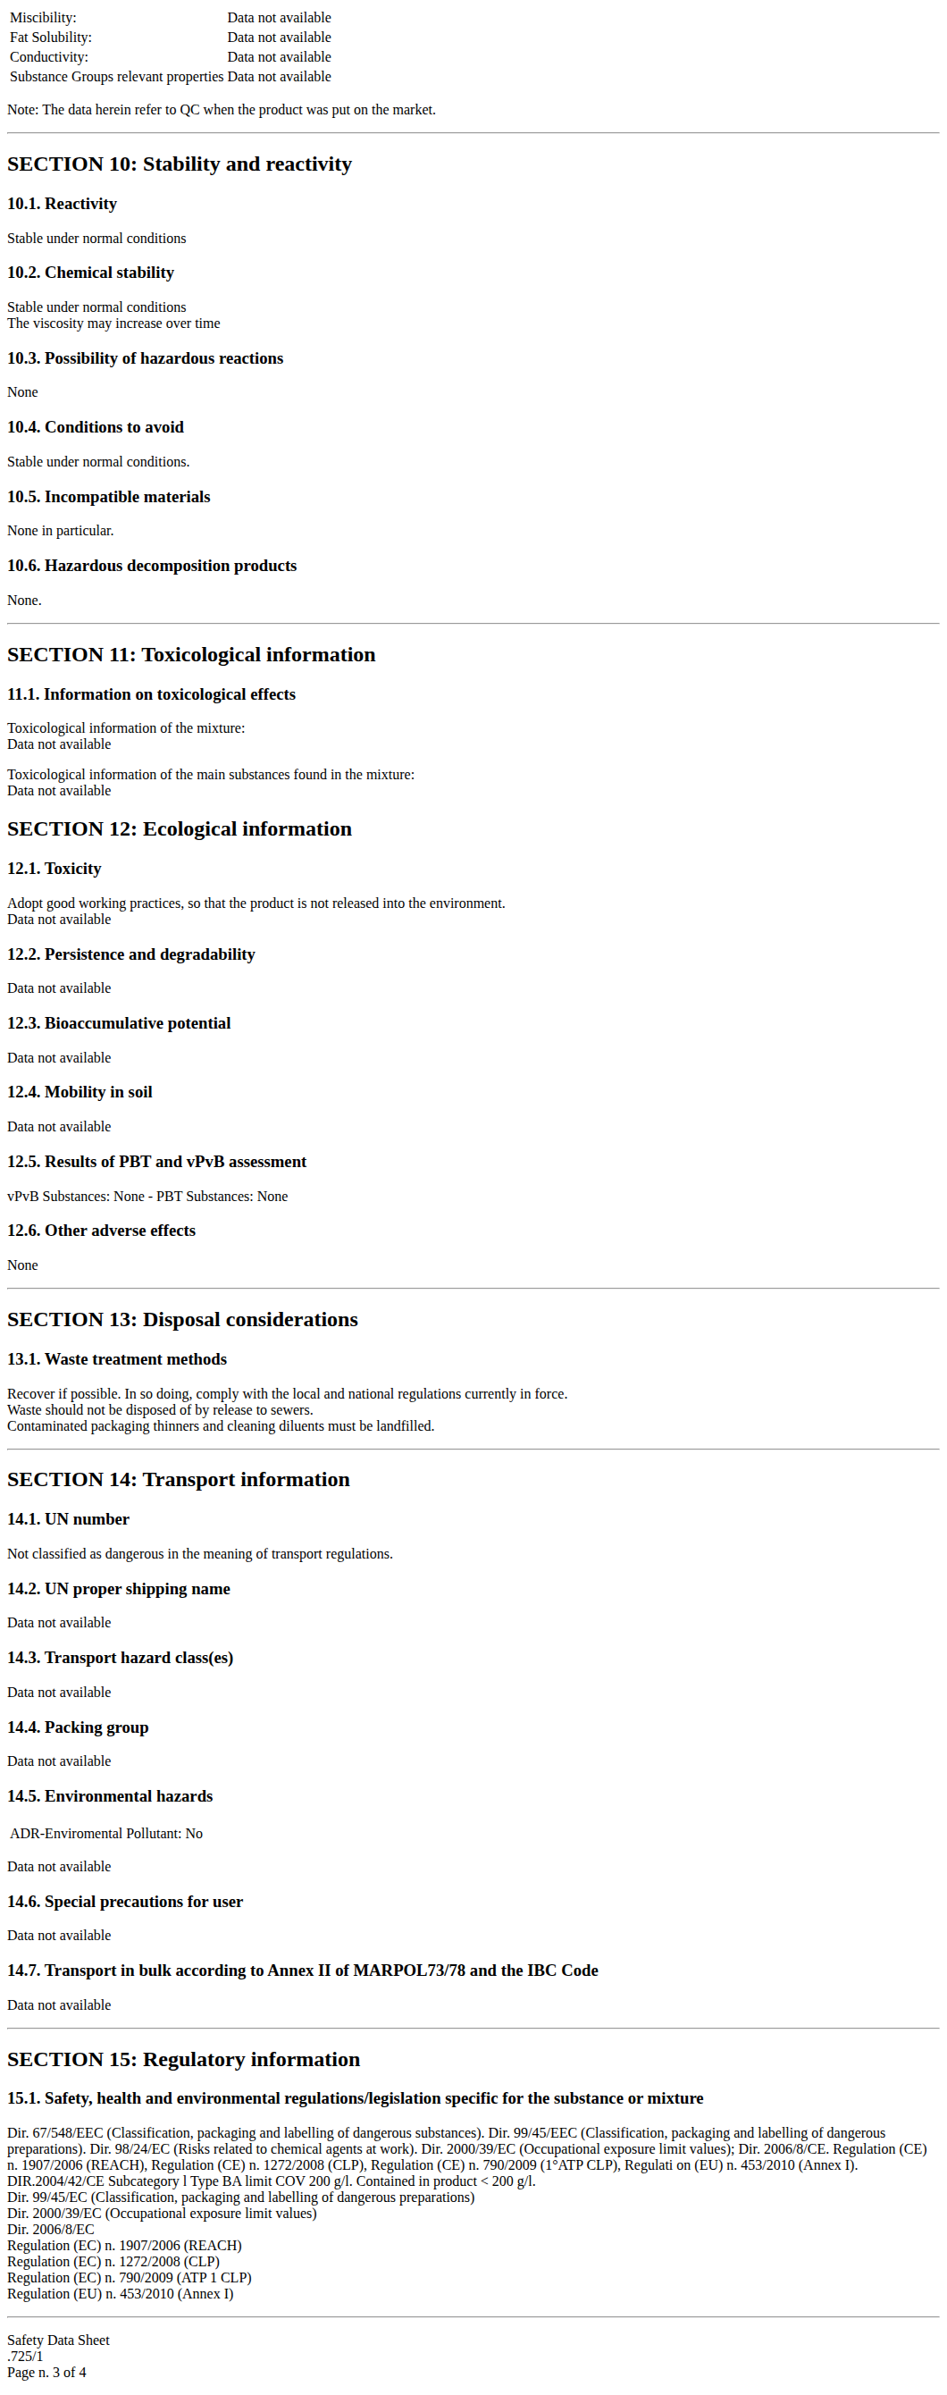| Miscibility: | Data not available |
| Fat Solubility: | Data not available |
| Conductivity: | Data not available |
| Substance Groups relevant properties | Data not available |
Note: The data herein refer to QC when the product was put on the market.
SECTION 10: Stability and reactivity
10.1. Reactivity
Stable under normal conditions
10.2. Chemical stability
Stable under normal conditions
The viscosity may increase over time
10.3. Possibility of hazardous reactions
None
10.4. Conditions to avoid
Stable under normal conditions.
10.5. Incompatible materials
None in particular.
10.6. Hazardous decomposition products
None.
SECTION 11: Toxicological information
11.1. Information on toxicological effects
Toxicological information of the mixture:
Data not available
Toxicological information of the main substances found in the mixture:
Data not available
SECTION 12: Ecological information
12.1. Toxicity
Adopt good working practices, so that the product is not released into the environment.
Data not available
12.2. Persistence and degradability
Data not available
12.3. Bioaccumulative potential
Data not available
12.4. Mobility in soil
Data not available
12.5. Results of PBT and vPvB assessment
vPvB Substances: None - PBT Substances: None
12.6. Other adverse effects
None
SECTION 13: Disposal considerations
13.1. Waste treatment methods
Recover if possible. In so doing, comply with the local and national regulations currently in force.
Waste should not be disposed of by release to sewers.
Contaminated packaging thinners and cleaning diluents must be landfilled.
SECTION 14: Transport information
14.1. UN number
Not classified as dangerous in the meaning of transport regulations.
14.2. UN proper shipping name
Data not available
14.3. Transport hazard class(es)
Data not available
14.4. Packing group
Data not available
14.5. Environmental hazards
| ADR-Enviromental Pollutant: | No |
Data not available
14.6. Special precautions for user
Data not available
14.7. Transport in bulk according to Annex II of MARPOL73/78 and the IBC Code
Data not available
SECTION 15: Regulatory information
15.1. Safety, health and environmental regulations/legislation specific for the substance or mixture
Dir. 67/548/EEC (Classification, packaging and labelling of dangerous substances). Dir. 99/45/EEC (Classification, packaging and labelling of dangerous preparations). Dir. 98/24/EC (Risks related to chemical agents at work). Dir. 2000/39/EC (Occupational exposure limit values); Dir. 2006/8/CE. Regulation (CE) n. 1907/2006 (REACH), Regulation (CE) n. 1272/2008 (CLP), Regulation (CE) n. 790/2009 (1°ATP CLP), Regulati on (EU) n. 453/2010 (Annex I).
DIR.2004/42/CE Subcategory l Type BA limit COV 200 g/l. Contained in product < 200 g/l.
Dir. 99/45/EC (Classification, packaging and labelling of dangerous preparations)
Dir. 2000/39/EC (Occupational exposure limit values)
Dir. 2006/8/EC
Regulation (EC) n. 1907/2006 (REACH)
Regulation (EC) n. 1272/2008 (CLP)
Regulation (EC) n. 790/2009 (ATP 1 CLP)
Regulation (EU) n. 453/2010 (Annex I)
Safety Data Sheet
.725/1
Page n. 3 of 4